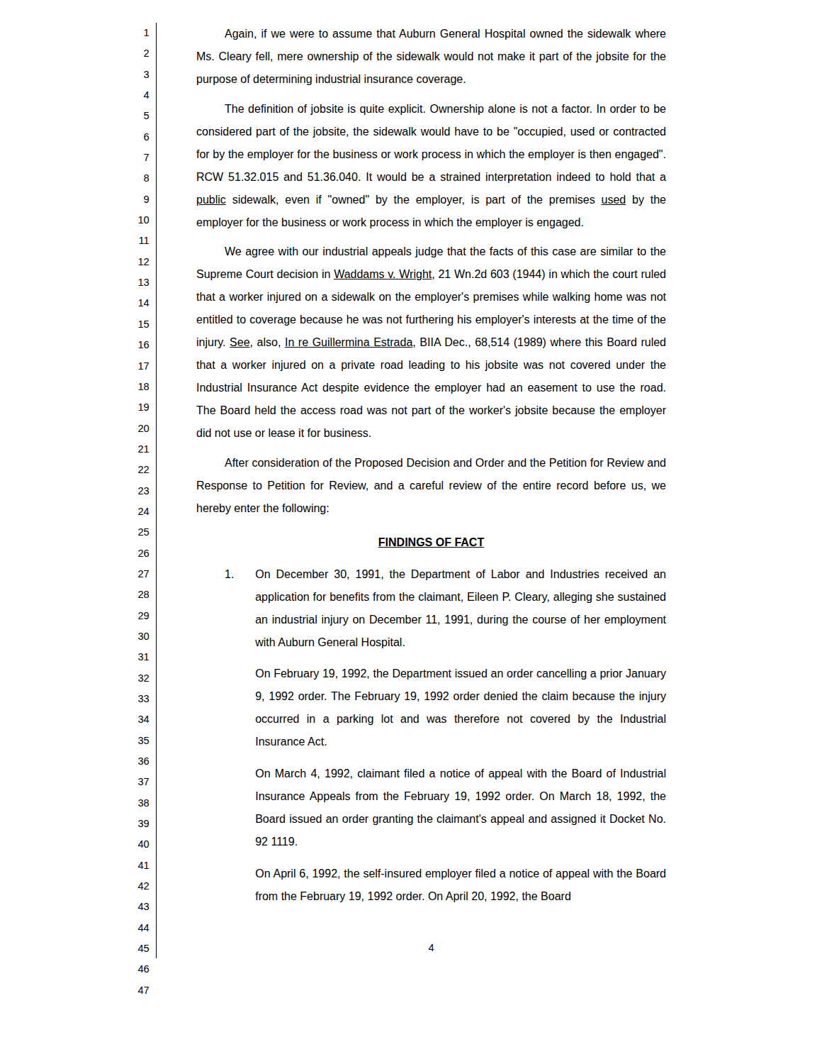1234567891011121314151617181920212223242526272829303132333435363738394041424344454647
Again, if we were to assume that Auburn General Hospital owned the sidewalk where Ms. Cleary fell, mere ownership of the sidewalk would not make it part of the jobsite for the purpose of determining industrial insurance coverage.
The definition of jobsite is quite explicit. Ownership alone is not a factor. In order to be considered part of the jobsite, the sidewalk would have to be "occupied, used or contracted for by the employer for the business or work process in which the employer is then engaged". RCW 51.32.015 and 51.36.040. It would be a strained interpretation indeed to hold that a public sidewalk, even if "owned" by the employer, is part of the premises used by the employer for the business or work process in which the employer is engaged.
We agree with our industrial appeals judge that the facts of this case are similar to the Supreme Court decision in Waddams v. Wright, 21 Wn.2d 603 (1944) in which the court ruled that a worker injured on a sidewalk on the employer's premises while walking home was not entitled to coverage because he was not furthering his employer's interests at the time of the injury. See, also, In re Guillermina Estrada, BIIA Dec., 68,514 (1989) where this Board ruled that a worker injured on a private road leading to his jobsite was not covered under the Industrial Insurance Act despite evidence the employer had an easement to use the road. The Board held the access road was not part of the worker's jobsite because the employer did not use or lease it for business.
After consideration of the Proposed Decision and Order and the Petition for Review and Response to Petition for Review, and a careful review of the entire record before us, we hereby enter the following:
FINDINGS OF FACT
1.
On December 30, 1991, the Department of Labor and Industries received an application for benefits from the claimant, Eileen P. Cleary, alleging she sustained an industrial injury on December 11, 1991, during the course of her employment with Auburn General Hospital.
On February 19, 1992, the Department issued an order cancelling a prior January 9, 1992 order. The February 19, 1992 order denied the claim because the injury occurred in a parking lot and was therefore not covered by the Industrial Insurance Act.
On March 4, 1992, claimant filed a notice of appeal with the Board of Industrial Insurance Appeals from the February 19, 1992 order. On March 18, 1992, the Board issued an order granting the claimant's appeal and assigned it Docket No. 92 1119.
On April 6, 1992, the self-insured employer filed a notice of appeal with the Board from the February 19, 1992 order. On April 20, 1992, the Board
4